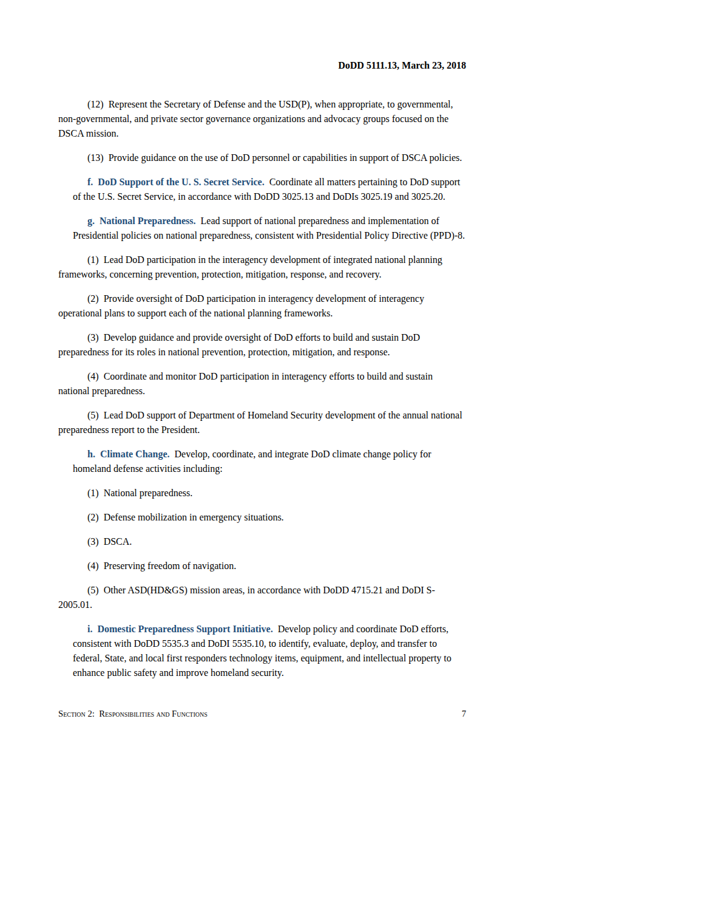DoDD 5111.13, March 23, 2018
(12) Represent the Secretary of Defense and the USD(P), when appropriate, to governmental, non-governmental, and private sector governance organizations and advocacy groups focused on the DSCA mission.
(13) Provide guidance on the use of DoD personnel or capabilities in support of DSCA policies.
f. DoD Support of the U. S. Secret Service. Coordinate all matters pertaining to DoD support of the U.S. Secret Service, in accordance with DoDD 3025.13 and DoDIs 3025.19 and 3025.20.
g. National Preparedness. Lead support of national preparedness and implementation of Presidential policies on national preparedness, consistent with Presidential Policy Directive (PPD)-8.
(1) Lead DoD participation in the interagency development of integrated national planning frameworks, concerning prevention, protection, mitigation, response, and recovery.
(2) Provide oversight of DoD participation in interagency development of interagency operational plans to support each of the national planning frameworks.
(3) Develop guidance and provide oversight of DoD efforts to build and sustain DoD preparedness for its roles in national prevention, protection, mitigation, and response.
(4) Coordinate and monitor DoD participation in interagency efforts to build and sustain national preparedness.
(5) Lead DoD support of Department of Homeland Security development of the annual national preparedness report to the President.
h. Climate Change. Develop, coordinate, and integrate DoD climate change policy for homeland defense activities including:
(1) National preparedness.
(2) Defense mobilization in emergency situations.
(3) DSCA.
(4) Preserving freedom of navigation.
(5) Other ASD(HD&GS) mission areas, in accordance with DoDD 4715.21 and DoDI S-2005.01.
i. Domestic Preparedness Support Initiative. Develop policy and coordinate DoD efforts, consistent with DoDD 5535.3 and DoDI 5535.10, to identify, evaluate, deploy, and transfer to federal, State, and local first responders technology items, equipment, and intellectual property to enhance public safety and improve homeland security.
Section 2: Responsibilities and Functions 7